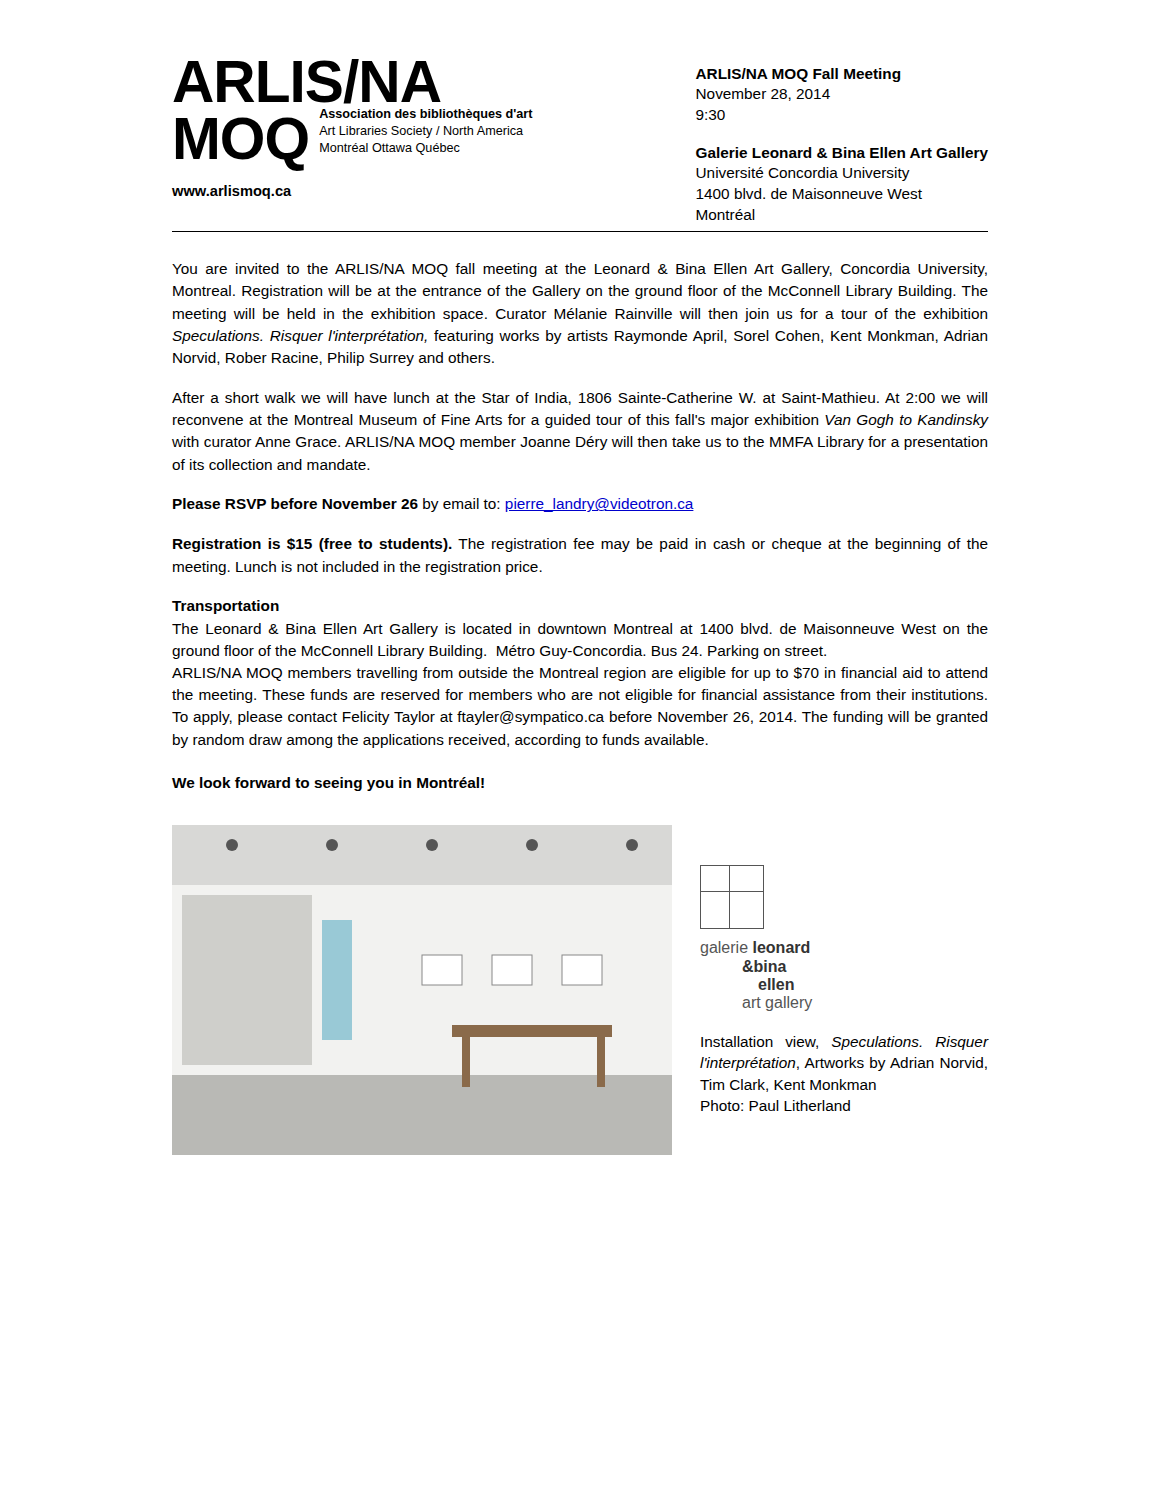ARLIS/NA
MOQ
Association des bibliothèques d'art
Art Libraries Society / North America
Montréal Ottawa Québec
www.arlismoq.ca
ARLIS/NA MOQ Fall Meeting
November 28, 2014
9:30
Galerie Leonard & Bina Ellen Art Gallery
Université Concordia University
1400 blvd. de Maisonneuve West
Montréal
You are invited to the ARLIS/NA MOQ fall meeting at the Leonard & Bina Ellen Art Gallery, Concordia University, Montreal. Registration will be at the entrance of the Gallery on the ground floor of the McConnell Library Building. The meeting will be held in the exhibition space. Curator Mélanie Rainville will then join us for a tour of the exhibition Speculations. Risquer l'interprétation, featuring works by artists Raymonde April, Sorel Cohen, Kent Monkman, Adrian Norvid, Rober Racine, Philip Surrey and others.
After a short walk we will have lunch at the Star of India, 1806 Sainte-Catherine W. at Saint-Mathieu. At 2:00 we will reconvene at the Montreal Museum of Fine Arts for a guided tour of this fall's major exhibition Van Gogh to Kandinsky with curator Anne Grace. ARLIS/NA MOQ member Joanne Déry will then take us to the MMFA Library for a presentation of its collection and mandate.
Please RSVP before November 26 by email to: pierre_landry@videotron.ca
Registration is $15 (free to students). The registration fee may be paid in cash or cheque at the beginning of the meeting. Lunch is not included in the registration price.
Transportation
The Leonard & Bina Ellen Art Gallery is located in downtown Montreal at 1400 blvd. de Maisonneuve West on the ground floor of the McConnell Library Building. Métro Guy-Concordia. Bus 24. Parking on street.
ARLIS/NA MOQ members travelling from outside the Montreal region are eligible for up to $70 in financial aid to attend the meeting. These funds are reserved for members who are not eligible for financial assistance from their institutions. To apply, please contact Felicity Taylor at ftayler@sympatico.ca before November 26, 2014. The funding will be granted by random draw among the applications received, according to funds available.
We look forward to seeing you in Montréal!
galerie leonard
&bina
ellen
art gallery
Installation view, Speculations. Risquer l'interprétation, Artworks by Adrian Norvid, Tim Clark, Kent Monkman
Photo: Paul Litherland